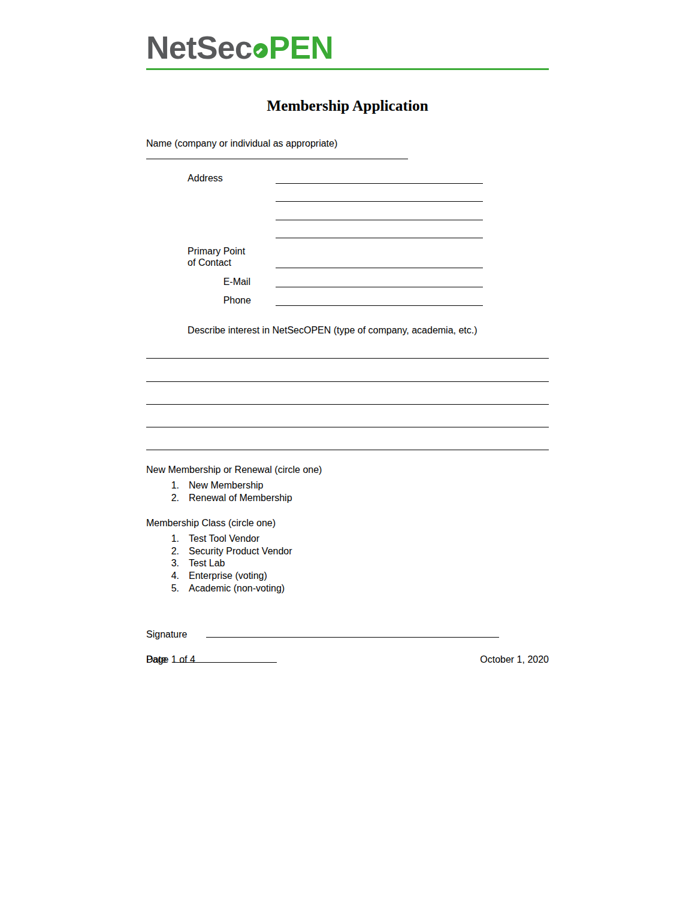NetSec PEN
Membership Application
Name (company or individual as appropriate)
| Address | |
| Primary Point of Contact | |
| E-Mail | |
| Phone | |
Describe interest in NetSecOPEN (type of company, academia, etc.)
New Membership or Renewal (circle one)
New Membership
Renewal of Membership
Membership Class (circle one)
Test Tool Vendor
Security Product Vendor
Test Lab
Enterprise (voting)
Academic (non-voting)
Signature
Date
Page 1 of 4 October 1, 2020